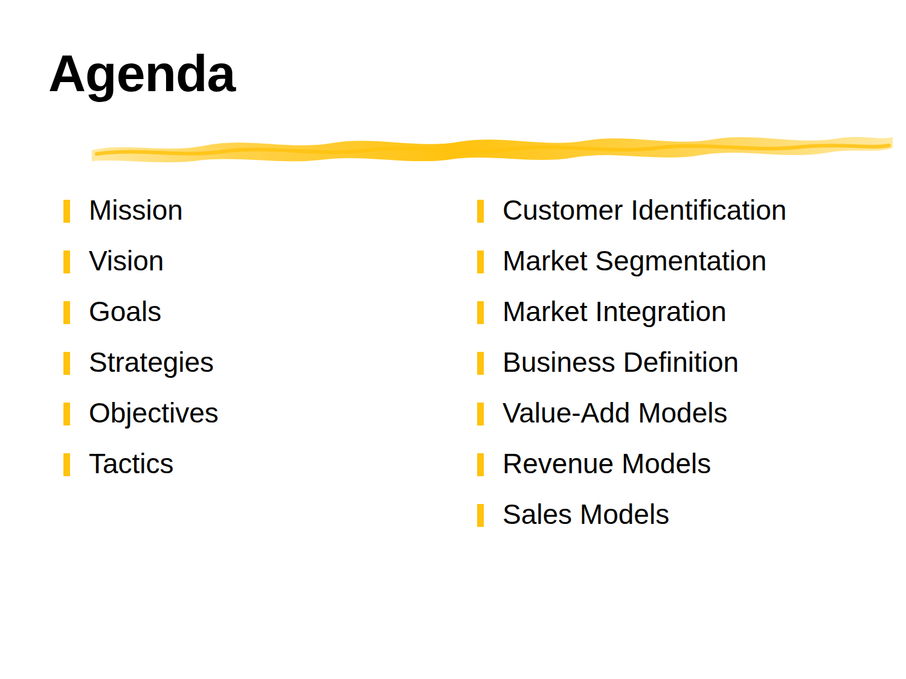Agenda
Mission
Vision
Goals
Strategies
Objectives
Tactics
Customer Identification
Market Segmentation
Market Integration
Business Definition
Value-Add Models
Revenue Models
Sales Models